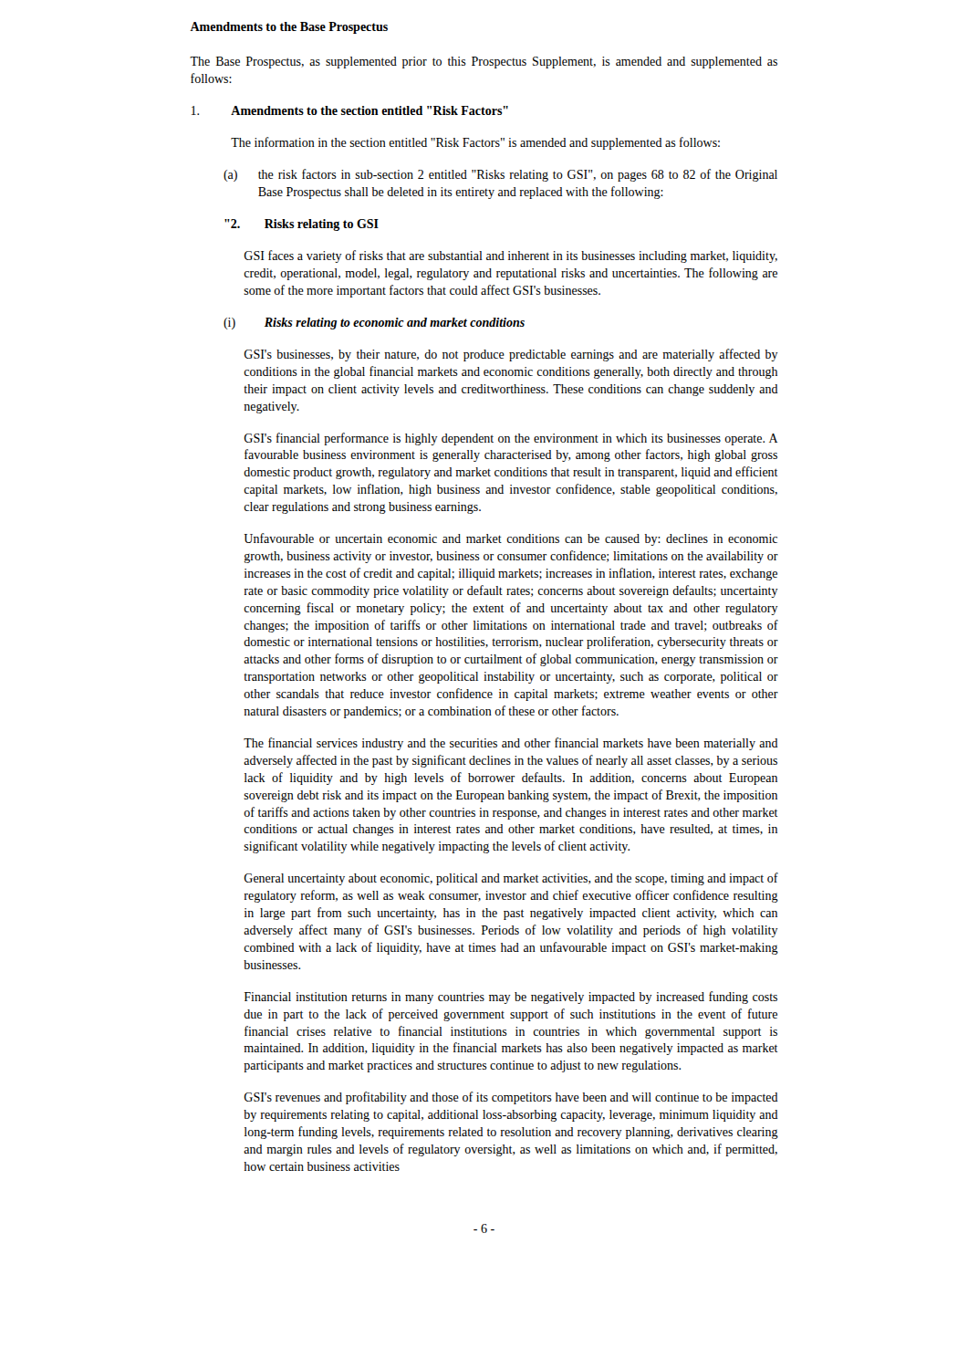Amendments to the Base Prospectus
The Base Prospectus, as supplemented prior to this Prospectus Supplement, is amended and supplemented as follows:
1.
Amendments to the section entitled "Risk Factors"
The information in the section entitled "Risk Factors" is amended and supplemented as follows:
(a)
the risk factors in sub-section 2 entitled "Risks relating to GSI", on pages 68 to 82 of the Original Base Prospectus shall be deleted in its entirety and replaced with the following:
"2.
Risks relating to GSI
GSI faces a variety of risks that are substantial and inherent in its businesses including market, liquidity, credit, operational, model, legal, regulatory and reputational risks and uncertainties. The following are some of the more important factors that could affect GSI's businesses.
(i)
Risks relating to economic and market conditions
GSI's businesses, by their nature, do not produce predictable earnings and are materially affected by conditions in the global financial markets and economic conditions generally, both directly and through their impact on client activity levels and creditworthiness. These conditions can change suddenly and negatively.
GSI's financial performance is highly dependent on the environment in which its businesses operate. A favourable business environment is generally characterised by, among other factors, high global gross domestic product growth, regulatory and market conditions that result in transparent, liquid and efficient capital markets, low inflation, high business and investor confidence, stable geopolitical conditions, clear regulations and strong business earnings.
Unfavourable or uncertain economic and market conditions can be caused by: declines in economic growth, business activity or investor, business or consumer confidence; limitations on the availability or increases in the cost of credit and capital; illiquid markets; increases in inflation, interest rates, exchange rate or basic commodity price volatility or default rates; concerns about sovereign defaults; uncertainty concerning fiscal or monetary policy; the extent of and uncertainty about tax and other regulatory changes; the imposition of tariffs or other limitations on international trade and travel; outbreaks of domestic or international tensions or hostilities, terrorism, nuclear proliferation, cybersecurity threats or attacks and other forms of disruption to or curtailment of global communication, energy transmission or transportation networks or other geopolitical instability or uncertainty, such as corporate, political or other scandals that reduce investor confidence in capital markets; extreme weather events or other natural disasters or pandemics; or a combination of these or other factors.
The financial services industry and the securities and other financial markets have been materially and adversely affected in the past by significant declines in the values of nearly all asset classes, by a serious lack of liquidity and by high levels of borrower defaults. In addition, concerns about European sovereign debt risk and its impact on the European banking system, the impact of Brexit, the imposition of tariffs and actions taken by other countries in response, and changes in interest rates and other market conditions or actual changes in interest rates and other market conditions, have resulted, at times, in significant volatility while negatively impacting the levels of client activity.
General uncertainty about economic, political and market activities, and the scope, timing and impact of regulatory reform, as well as weak consumer, investor and chief executive officer confidence resulting in large part from such uncertainty, has in the past negatively impacted client activity, which can adversely affect many of GSI's businesses. Periods of low volatility and periods of high volatility combined with a lack of liquidity, have at times had an unfavourable impact on GSI's market-making businesses.
Financial institution returns in many countries may be negatively impacted by increased funding costs due in part to the lack of perceived government support of such institutions in the event of future financial crises relative to financial institutions in countries in which governmental support is maintained. In addition, liquidity in the financial markets has also been negatively impacted as market participants and market practices and structures continue to adjust to new regulations.
GSI's revenues and profitability and those of its competitors have been and will continue to be impacted by requirements relating to capital, additional loss-absorbing capacity, leverage, minimum liquidity and long-term funding levels, requirements related to resolution and recovery planning, derivatives clearing and margin rules and levels of regulatory oversight, as well as limitations on which and, if permitted, how certain business activities
- 6 -